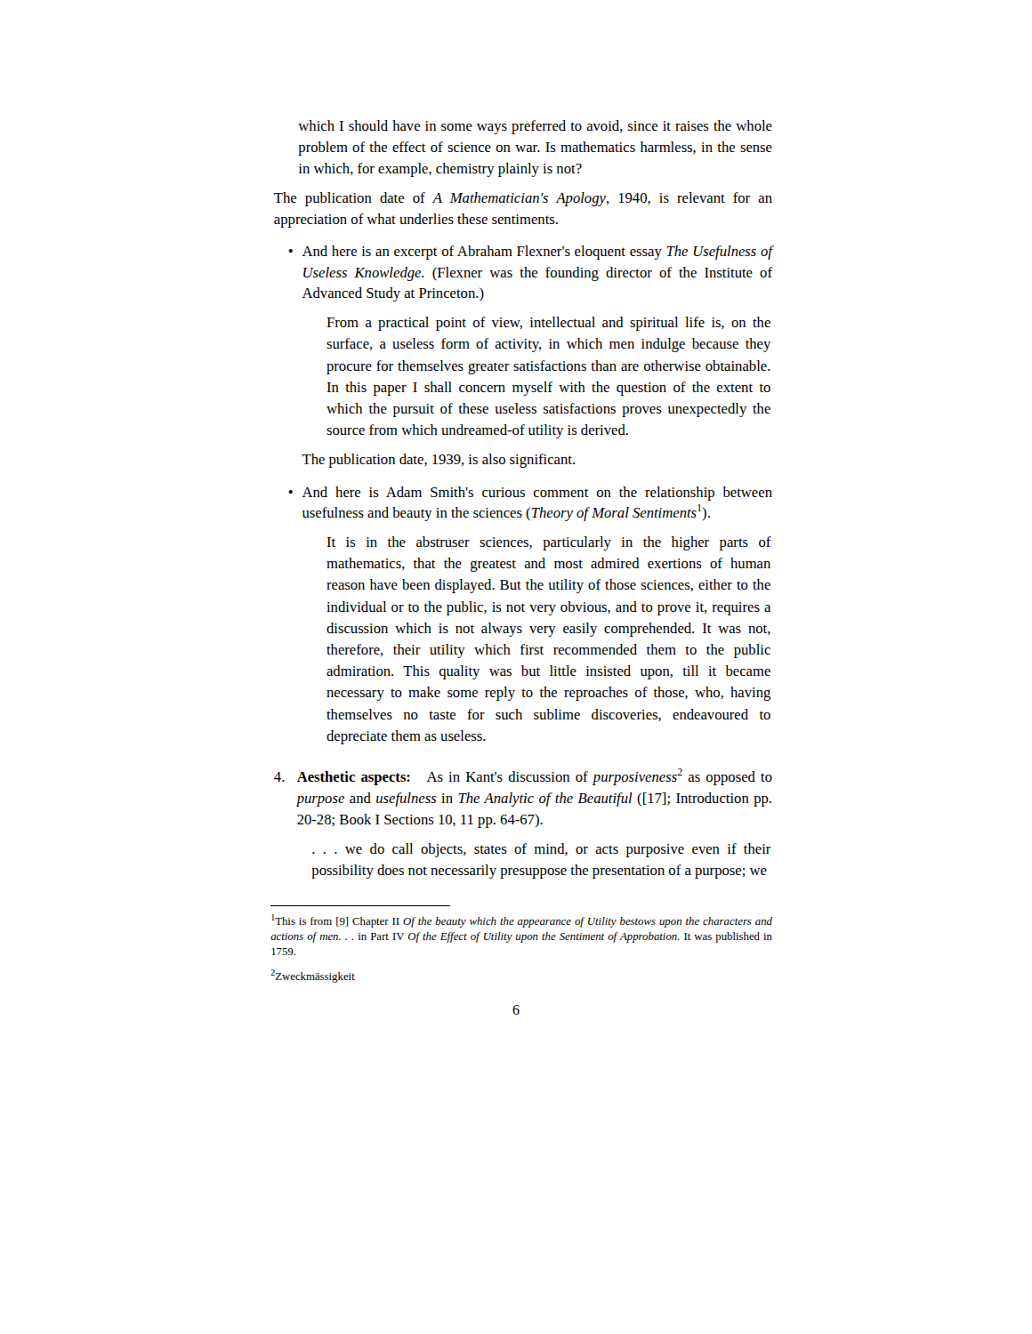which I should have in some ways preferred to avoid, since it raises the whole problem of the effect of science on war. Is mathematics harmless, in the sense in which, for example, chemistry plainly is not?
The publication date of A Mathematician's Apology, 1940, is relevant for an appreciation of what underlies these sentiments.
And here is an excerpt of Abraham Flexner's eloquent essay The Usefulness of Useless Knowledge. (Flexner was the founding director of the Institute of Advanced Study at Princeton.)
From a practical point of view, intellectual and spiritual life is, on the surface, a useless form of activity, in which men indulge because they procure for themselves greater satisfactions than are otherwise obtainable. In this paper I shall concern myself with the question of the extent to which the pursuit of these useless satisfactions proves unexpectedly the source from which undreamed-of utility is derived.
The publication date, 1939, is also significant.
And here is Adam Smith's curious comment on the relationship between usefulness and beauty in the sciences (Theory of Moral Sentiments1).
It is in the abstruser sciences, particularly in the higher parts of mathematics, that the greatest and most admired exertions of human reason have been displayed. But the utility of those sciences, either to the individual or to the public, is not very obvious, and to prove it, requires a discussion which is not always very easily comprehended. It was not, therefore, their utility which first recommended them to the public admiration. This quality was but little insisted upon, till it became necessary to make some reply to the reproaches of those, who, having themselves no taste for such sublime discoveries, endeavoured to depreciate them as useless.
4. Aesthetic aspects: As in Kant's discussion of purposiveness2 as opposed to purpose and usefulness in The Analytic of the Beautiful ([17]; Introduction pp. 20-28; Book I Sections 10, 11 pp. 64-67).
. . . we do call objects, states of mind, or acts purposive even if their possibility does not necessarily presuppose the presentation of a purpose; we
1 This is from [9] Chapter II Of the beauty which the appearance of Utility bestows upon the characters and actions of men. . . in Part IV Of the Effect of Utility upon the Sentiment of Approbation. It was published in 1759.
2 Zweckmässigkeit
6